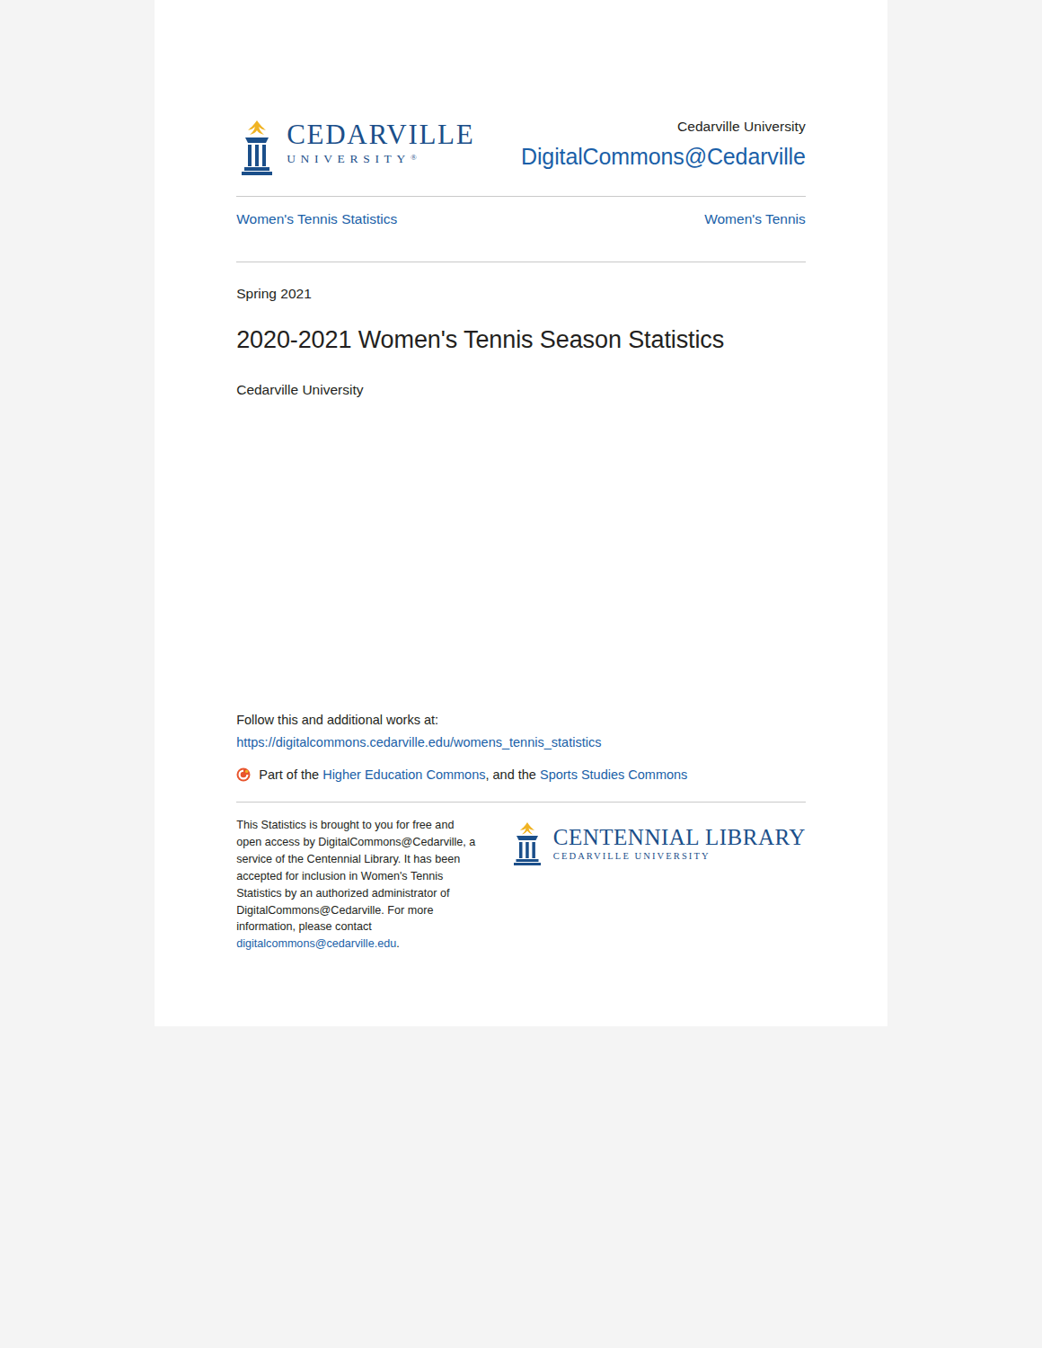CEDARVILLE
UNIVERSITY®
Cedarville University
DigitalCommons@Cedarville
Women's Tennis Statistics Women's Tennis
Spring 2021
2020-2021 Women's Tennis Season Statistics
Cedarville University
Follow this and additional works at: https://digitalcommons.cedarville.edu/womens_tennis_statistics
Part of the Higher Education Commons, and the Sports Studies Commons
This Statistics is brought to you for free and open access by DigitalCommons@Cedarville, a service of the Centennial Library. It has been accepted for inclusion in Women's Tennis Statistics by an authorized administrator of DigitalCommons@Cedarville. For more information, please contact digitalcommons@cedarville.edu.
CENTENNIAL LIBRARY
CEDARVILLE UNIVERSITY